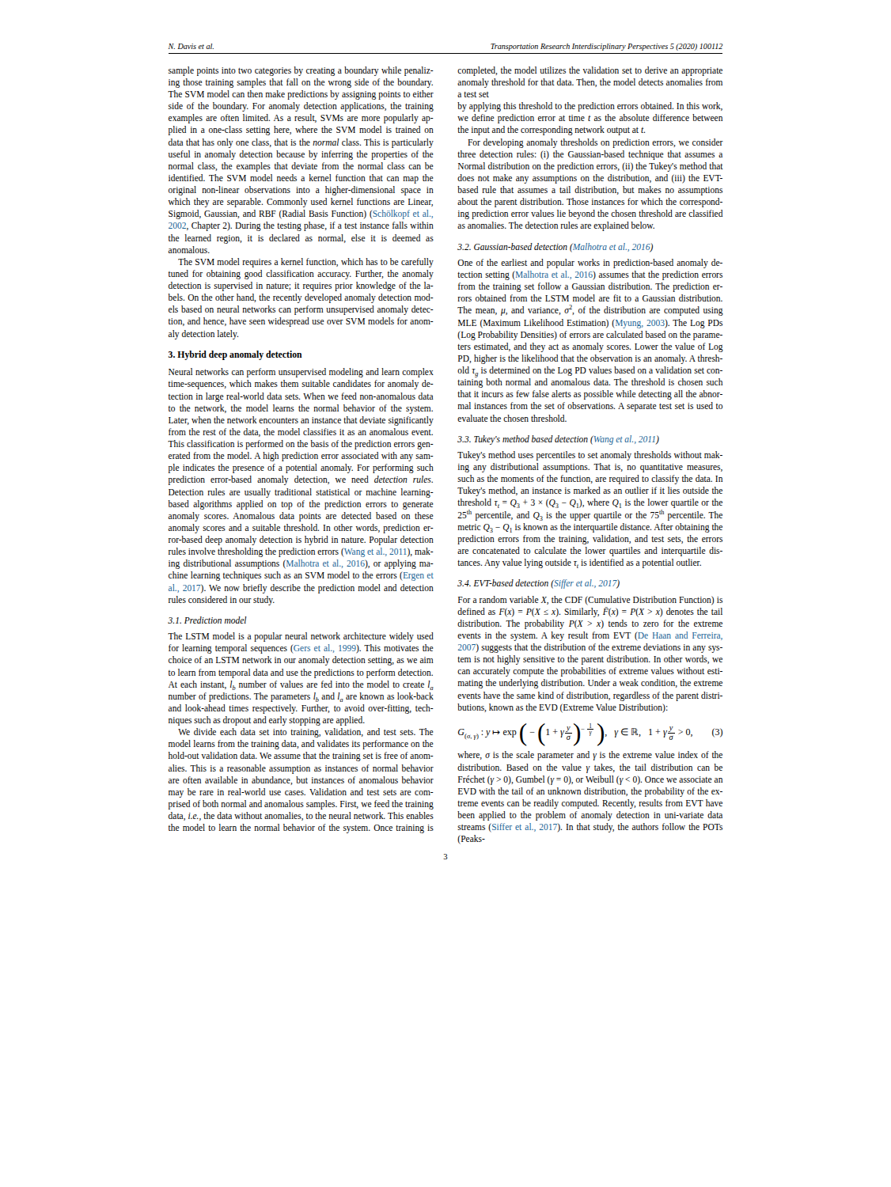N. Davis et al.
Transportation Research Interdisciplinary Perspectives 5 (2020) 100112
sample points into two categories by creating a boundary while penalizing those training samples that fall on the wrong side of the boundary. The SVM model can then make predictions by assigning points to either side of the boundary. For anomaly detection applications, the training examples are often limited. As a result, SVMs are more popularly applied in a one-class setting here, where the SVM model is trained on data that has only one class, that is the normal class. This is particularly useful in anomaly detection because by inferring the properties of the normal class, the examples that deviate from the normal class can be identified. The SVM model needs a kernel function that can map the original non-linear observations into a higher-dimensional space in which they are separable. Commonly used kernel functions are Linear, Sigmoid, Gaussian, and RBF (Radial Basis Function) (Schölkopf et al., 2002, Chapter 2). During the testing phase, if a test instance falls within the learned region, it is declared as normal, else it is deemed as anomalous.
The SVM model requires a kernel function, which has to be carefully tuned for obtaining good classification accuracy. Further, the anomaly detection is supervised in nature; it requires prior knowledge of the labels. On the other hand, the recently developed anomaly detection models based on neural networks can perform unsupervised anomaly detection, and hence, have seen widespread use over SVM models for anomaly detection lately.
3. Hybrid deep anomaly detection
Neural networks can perform unsupervised modeling and learn complex time-sequences, which makes them suitable candidates for anomaly detection in large real-world data sets. When we feed non-anomalous data to the network, the model learns the normal behavior of the system. Later, when the network encounters an instance that deviate significantly from the rest of the data, the model classifies it as an anomalous event. This classification is performed on the basis of the prediction errors generated from the model. A high prediction error associated with any sample indicates the presence of a potential anomaly. For performing such prediction error-based anomaly detection, we need detection rules. Detection rules are usually traditional statistical or machine learning-based algorithms applied on top of the prediction errors to generate anomaly scores. Anomalous data points are detected based on these anomaly scores and a suitable threshold. In other words, prediction error-based deep anomaly detection is hybrid in nature. Popular detection rules involve thresholding the prediction errors (Wang et al., 2011), making distributional assumptions (Malhotra et al., 2016), or applying machine learning techniques such as an SVM model to the errors (Ergen et al., 2017). We now briefly describe the prediction model and detection rules considered in our study.
3.1. Prediction model
The LSTM model is a popular neural network architecture widely used for learning temporal sequences (Gers et al., 1999). This motivates the choice of an LSTM network in our anomaly detection setting, as we aim to learn from temporal data and use the predictions to perform detection. At each instant, lb number of values are fed into the model to create la number of predictions. The parameters lb and la are known as look-back and look-ahead times respectively. Further, to avoid over-fitting, techniques such as dropout and early stopping are applied.
We divide each data set into training, validation, and test sets. The model learns from the training data, and validates its performance on the hold-out validation data. We assume that the training set is free of anomalies. This is a reasonable assumption as instances of normal behavior are often available in abundance, but instances of anomalous behavior may be rare in real-world use cases. Validation and test sets are comprised of both normal and anomalous samples. First, we feed the training data, i.e., the data without anomalies, to the neural network. This enables the model to learn the normal behavior of the system. Once training is completed, the model utilizes the validation set to derive an appropriate anomaly threshold for that data. Then, the model detects anomalies from a test set
by applying this threshold to the prediction errors obtained. In this work, we define prediction error at time t as the absolute difference between the input and the corresponding network output at t.
For developing anomaly thresholds on prediction errors, we consider three detection rules: (i) the Gaussian-based technique that assumes a Normal distribution on the prediction errors, (ii) the Tukey's method that does not make any assumptions on the distribution, and (iii) the EVT-based rule that assumes a tail distribution, but makes no assumptions about the parent distribution. Those instances for which the corresponding prediction error values lie beyond the chosen threshold are classified as anomalies. The detection rules are explained below.
3.2. Gaussian-based detection (Malhotra et al., 2016)
One of the earliest and popular works in prediction-based anomaly detection setting (Malhotra et al., 2016) assumes that the prediction errors from the training set follow a Gaussian distribution. The prediction errors obtained from the LSTM model are fit to a Gaussian distribution. The mean, μ, and variance, σ2, of the distribution are computed using MLE (Maximum Likelihood Estimation) (Myung, 2003). The Log PDs (Log Probability Densities) of errors are calculated based on the parameters estimated, and they act as anomaly scores. Lower the value of Log PD, higher is the likelihood that the observation is an anomaly. A threshold τg is determined on the Log PD values based on a validation set containing both normal and anomalous data. The threshold is chosen such that it incurs as few false alerts as possible while detecting all the abnormal instances from the set of observations. A separate test set is used to evaluate the chosen threshold.
3.3. Tukey's method based detection (Wang et al., 2011)
Tukey's method uses percentiles to set anomaly thresholds without making any distributional assumptions. That is, no quantitative measures, such as the moments of the function, are required to classify the data. In Tukey's method, an instance is marked as an outlier if it lies outside the threshold τt = Q3 + 3 × (Q3 − Q1), where Q1 is the lower quartile or the 25th percentile, and Q3 is the upper quartile or the 75th percentile. The metric Q3 − Q1 is known as the interquartile distance. After obtaining the prediction errors from the training, validation, and test sets, the errors are concatenated to calculate the lower quartiles and interquartile distances. Any value lying outside τt is identified as a potential outlier.
3.4. EVT-based detection (Siffer et al., 2017)
For a random variable X, the CDF (Cumulative Distribution Function) is defined as F(x) = P(X ≤ x). Similarly, F̄(x) = P(X > x) denotes the tail distribution. The probability P(X > x) tends to zero for the extreme events in the system. A key result from EVT (De Haan and Ferreira, 2007) suggests that the distribution of the extreme deviations in any system is not highly sensitive to the parent distribution. In other words, we can accurately compute the probabilities of extreme values without estimating the underlying distribution. Under a weak condition, the extreme events have the same kind of distribution, regardless of the parent distributions, known as the EVD (Extreme Value Distribution):
G(σ, γ) : y ↦ exp ( − (1 + γyσ)− 1 γ ), γ ∈ ℝ, 1 + γyσ > 0,
(3)
where, σ is the scale parameter and γ is the extreme value index of the distribution. Based on the value γ takes, the tail distribution can be Fréchet (γ > 0), Gumbel (γ = 0), or Weibull (γ < 0). Once we associate an EVD with the tail of an unknown distribution, the probability of the extreme events can be readily computed. Recently, results from EVT have been applied to the problem of anomaly detection in uni-variate data streams (Siffer et al., 2017). In that study, the authors follow the POTs (Peaks-
3